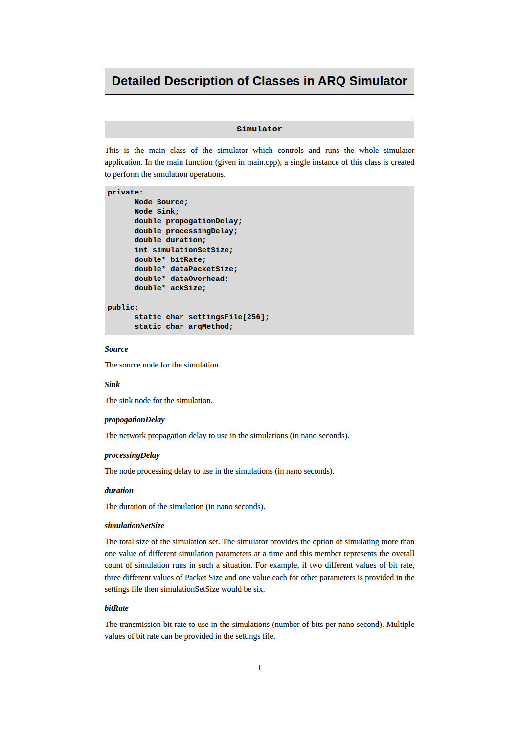Detailed Description of Classes in ARQ Simulator
Simulator
This is the main class of the simulator which controls and runs the whole simulator application. In the main function (given in main.cpp), a single instance of this class is created to perform the simulation operations.
private:
      Node Source;
      Node Sink;
      double propogationDelay;
      double processingDelay;
      double duration;
      int simulationSetSize;
      double* bitRate;
      double* dataPacketSize;
      double* dataOverhead;
      double* ackSize;

public:
      static char settingsFile[256];
      static char arqMethod;
Source
The source node for the simulation.
Sink
The sink node for the simulation.
propogationDelay
The network propagation delay to use in the simulations (in nano seconds).
processingDelay
The node processing delay to use in the simulations (in nano seconds).
duration
The duration of the simulation (in nano seconds).
simulationSetSize
The total size of the simulation set. The simulator provides the option of simulating more than one value of different simulation parameters at a time and this member represents the overall count of simulation runs in such a situation. For example, if two different values of bit rate, three different values of Packet Size and one value each for other parameters is provided in the settings file then simulationSetSize would be six.
bitRate
The transmission bit rate to use in the simulations (number of bits per nano second). Multiple values of bit rate can be provided in the settings file.
1